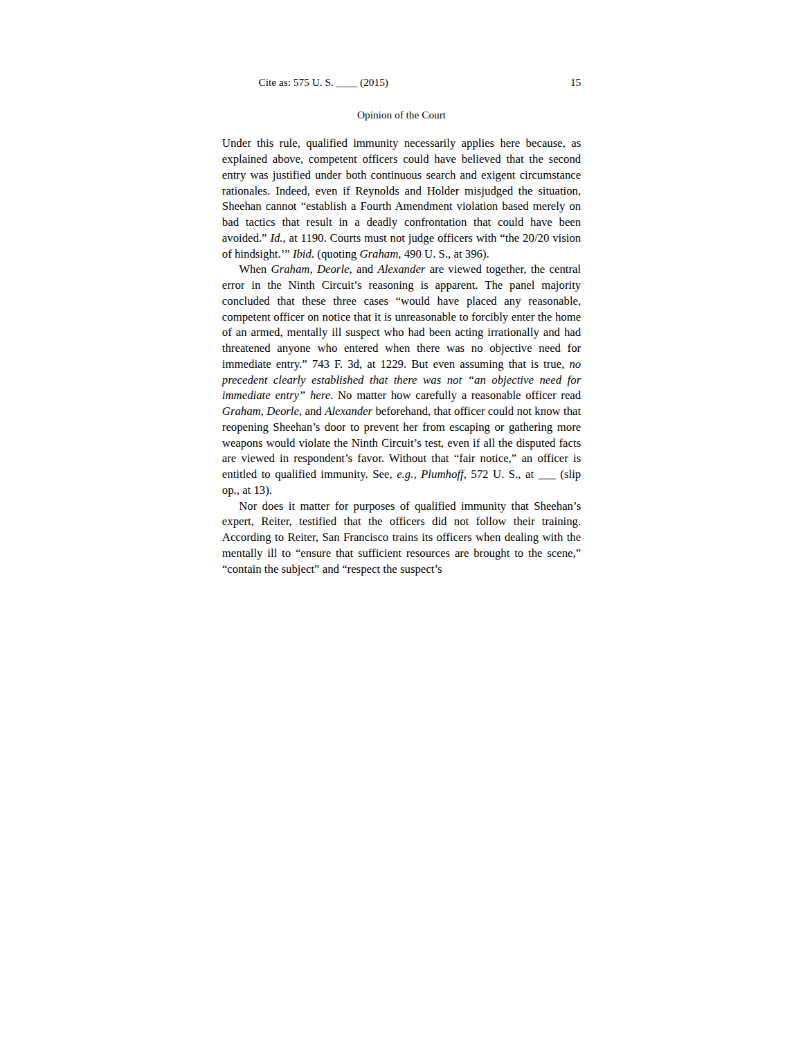Cite as: 575 U. S. ____ (2015) 15
Opinion of the Court
Under this rule, qualified immunity necessarily applies here because, as explained above, competent officers could have believed that the second entry was justified under both continuous search and exigent circumstance rationales. Indeed, even if Reynolds and Holder misjudged the situation, Sheehan cannot “establish a Fourth Amendment violation based merely on bad tactics that result in a deadly confrontation that could have been avoided.” Id., at 1190. Courts must not judge officers with “the 20/20 vision of hindsight.’” Ibid. (quoting Graham, 490 U. S., at 396).
When Graham, Deorle, and Alexander are viewed together, the central error in the Ninth Circuit’s reasoning is apparent. The panel majority concluded that these three cases “would have placed any reasonable, competent officer on notice that it is unreasonable to forcibly enter the home of an armed, mentally ill suspect who had been acting irrationally and had threatened anyone who entered when there was no objective need for immediate entry.” 743 F. 3d, at 1229. But even assuming that is true, no precedent clearly established that there was not “an objective need for immediate entry” here. No matter how carefully a reasonable officer read Graham, Deorle, and Alexander beforehand, that officer could not know that reopening Sheehan’s door to prevent her from escaping or gathering more weapons would violate the Ninth Circuit’s test, even if all the disputed facts are viewed in respondent’s favor. Without that “fair notice,” an officer is entitled to qualified immunity. See, e.g., Plumhoff, 572 U. S., at ___ (slip op., at 13).
Nor does it matter for purposes of qualified immunity that Sheehan’s expert, Reiter, testified that the officers did not follow their training. According to Reiter, San Francisco trains its officers when dealing with the mentally ill to “ensure that sufficient resources are brought to the scene,” “contain the subject” and “respect the suspect’s